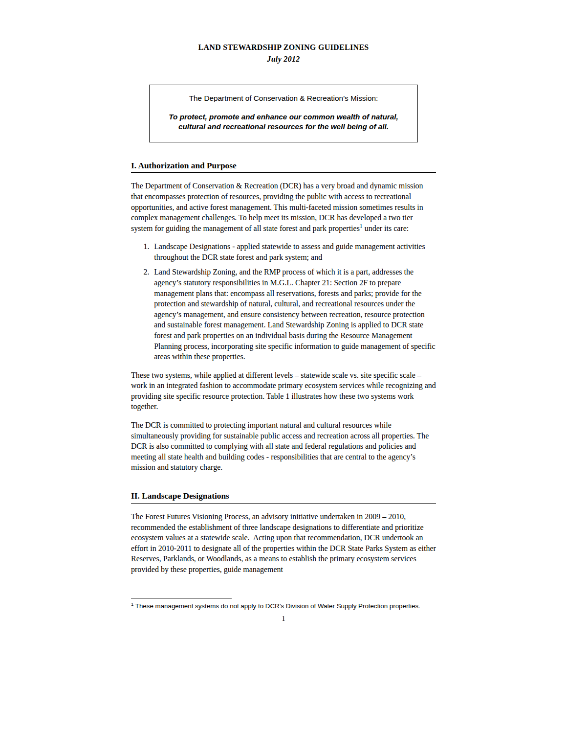LAND STEWARDSHIP ZONING GUIDELINESJuly 2012
The Department of Conservation & Recreation’s Mission:
To protect, promote and enhance our common wealth of natural, cultural and recreational resources for the well being of all.
I. Authorization and Purpose
The Department of Conservation & Recreation (DCR) has a very broad and dynamic mission that encompasses protection of resources, providing the public with access to recreational opportunities, and active forest management. This multi-faceted mission sometimes results in complex management challenges. To help meet its mission, DCR has developed a two tier system for guiding the management of all state forest and park properties1 under its care:
Landscape Designations - applied statewide to assess and guide management activities throughout the DCR state forest and park system; and
Land Stewardship Zoning, and the RMP process of which it is a part, addresses the agency’s statutory responsibilities in M.G.L. Chapter 21: Section 2F to prepare management plans that: encompass all reservations, forests and parks; provide for the protection and stewardship of natural, cultural, and recreational resources under the agency’s management, and ensure consistency between recreation, resource protection and sustainable forest management. Land Stewardship Zoning is applied to DCR state forest and park properties on an individual basis during the Resource Management Planning process, incorporating site specific information to guide management of specific areas within these properties.
These two systems, while applied at different levels – statewide scale vs. site specific scale – work in an integrated fashion to accommodate primary ecosystem services while recognizing and providing site specific resource protection. Table 1 illustrates how these two systems work together.
The DCR is committed to protecting important natural and cultural resources while simultaneously providing for sustainable public access and recreation across all properties. The DCR is also committed to complying with all state and federal regulations and policies and meeting all state health and building codes - responsibilities that are central to the agency’s mission and statutory charge.
II. Landscape Designations
The Forest Futures Visioning Process, an advisory initiative undertaken in 2009 – 2010, recommended the establishment of three landscape designations to differentiate and prioritize ecosystem values at a statewide scale. Acting upon that recommendation, DCR undertook an effort in 2010-2011 to designate all of the properties within the DCR State Parks System as either Reserves, Parklands, or Woodlands, as a means to establish the primary ecosystem services provided by these properties, guide management
1 These management systems do not apply to DCR’s Division of Water Supply Protection properties.
1